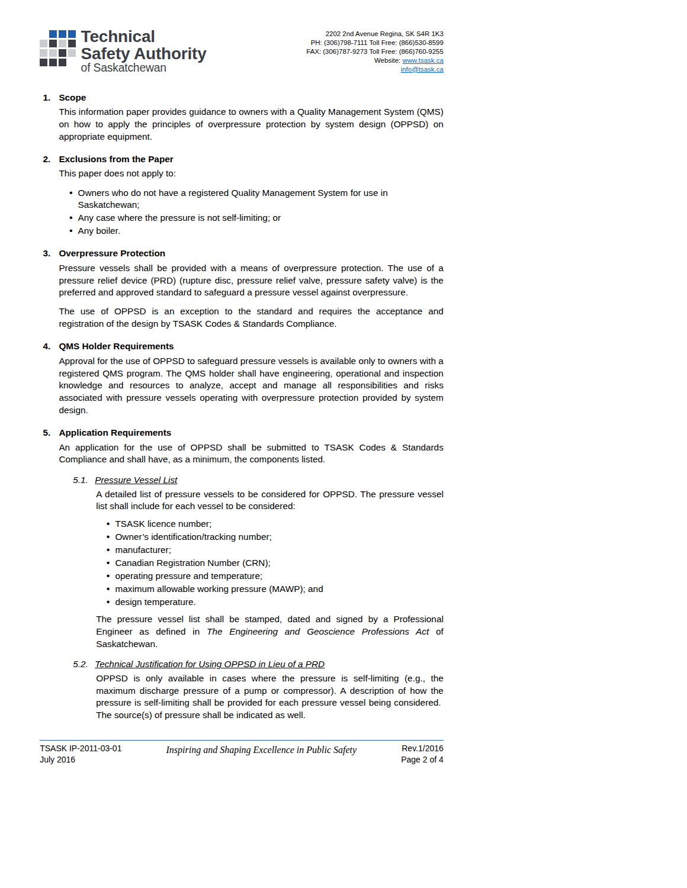Technical
Safety Authority
of Saskatchewan
2202 2nd Avenue Regina, SK S4R 1K3
PH: (306)798-7111 Toll Free: (866)530-8599
FAX: (306)787-9273 Toll Free: (866)760-9255
Website: www.tsask.ca
info@tsask.ca
Scope
This information paper provides guidance to owners with a Quality Management System (QMS) on how to apply the principles of overpressure protection by system design (OPPSD) on appropriate equipment.
Exclusions from the Paper
This paper does not apply to:
Owners who do not have a registered Quality Management System for use in Saskatchewan;
Any case where the pressure is not self-limiting; or
Any boiler.
Overpressure Protection
Pressure vessels shall be provided with a means of overpressure protection. The use of a pressure relief device (PRD) (rupture disc, pressure relief valve, pressure safety valve) is the preferred and approved standard to safeguard a pressure vessel against overpressure.
The use of OPPSD is an exception to the standard and requires the acceptance and registration of the design by TSASK Codes & Standards Compliance.
QMS Holder Requirements
Approval for the use of OPPSD to safeguard pressure vessels is available only to owners with a registered QMS program. The QMS holder shall have engineering, operational and inspection knowledge and resources to analyze, accept and manage all responsibilities and risks associated with pressure vessels operating with overpressure protection provided by system design.
Application Requirements
An application for the use of OPPSD shall be submitted to TSASK Codes & Standards Compliance and shall have, as a minimum, the components listed.
5.1. Pressure Vessel List
A detailed list of pressure vessels to be considered for OPPSD. The pressure vessel list shall include for each vessel to be considered:
TSASK licence number;
Owner’s identification/tracking number;
manufacturer;
Canadian Registration Number (CRN);
operating pressure and temperature;
maximum allowable working pressure (MAWP); and
design temperature.
The pressure vessel list shall be stamped, dated and signed by a Professional Engineer as defined in The Engineering and Geoscience Professions Act of Saskatchewan.
5.2. Technical Justification for Using OPPSD in Lieu of a PRD
OPPSD is only available in cases where the pressure is self-limiting (e.g., the maximum discharge pressure of a pump or compressor). A description of how the pressure is self-limiting shall be provided for each pressure vessel being considered. The source(s) of pressure shall be indicated as well.
TSASK IP-2011-03-01 July 2016
Inspiring and Shaping Excellence in Public Safety
Rev.1/2016 Page 2 of 4